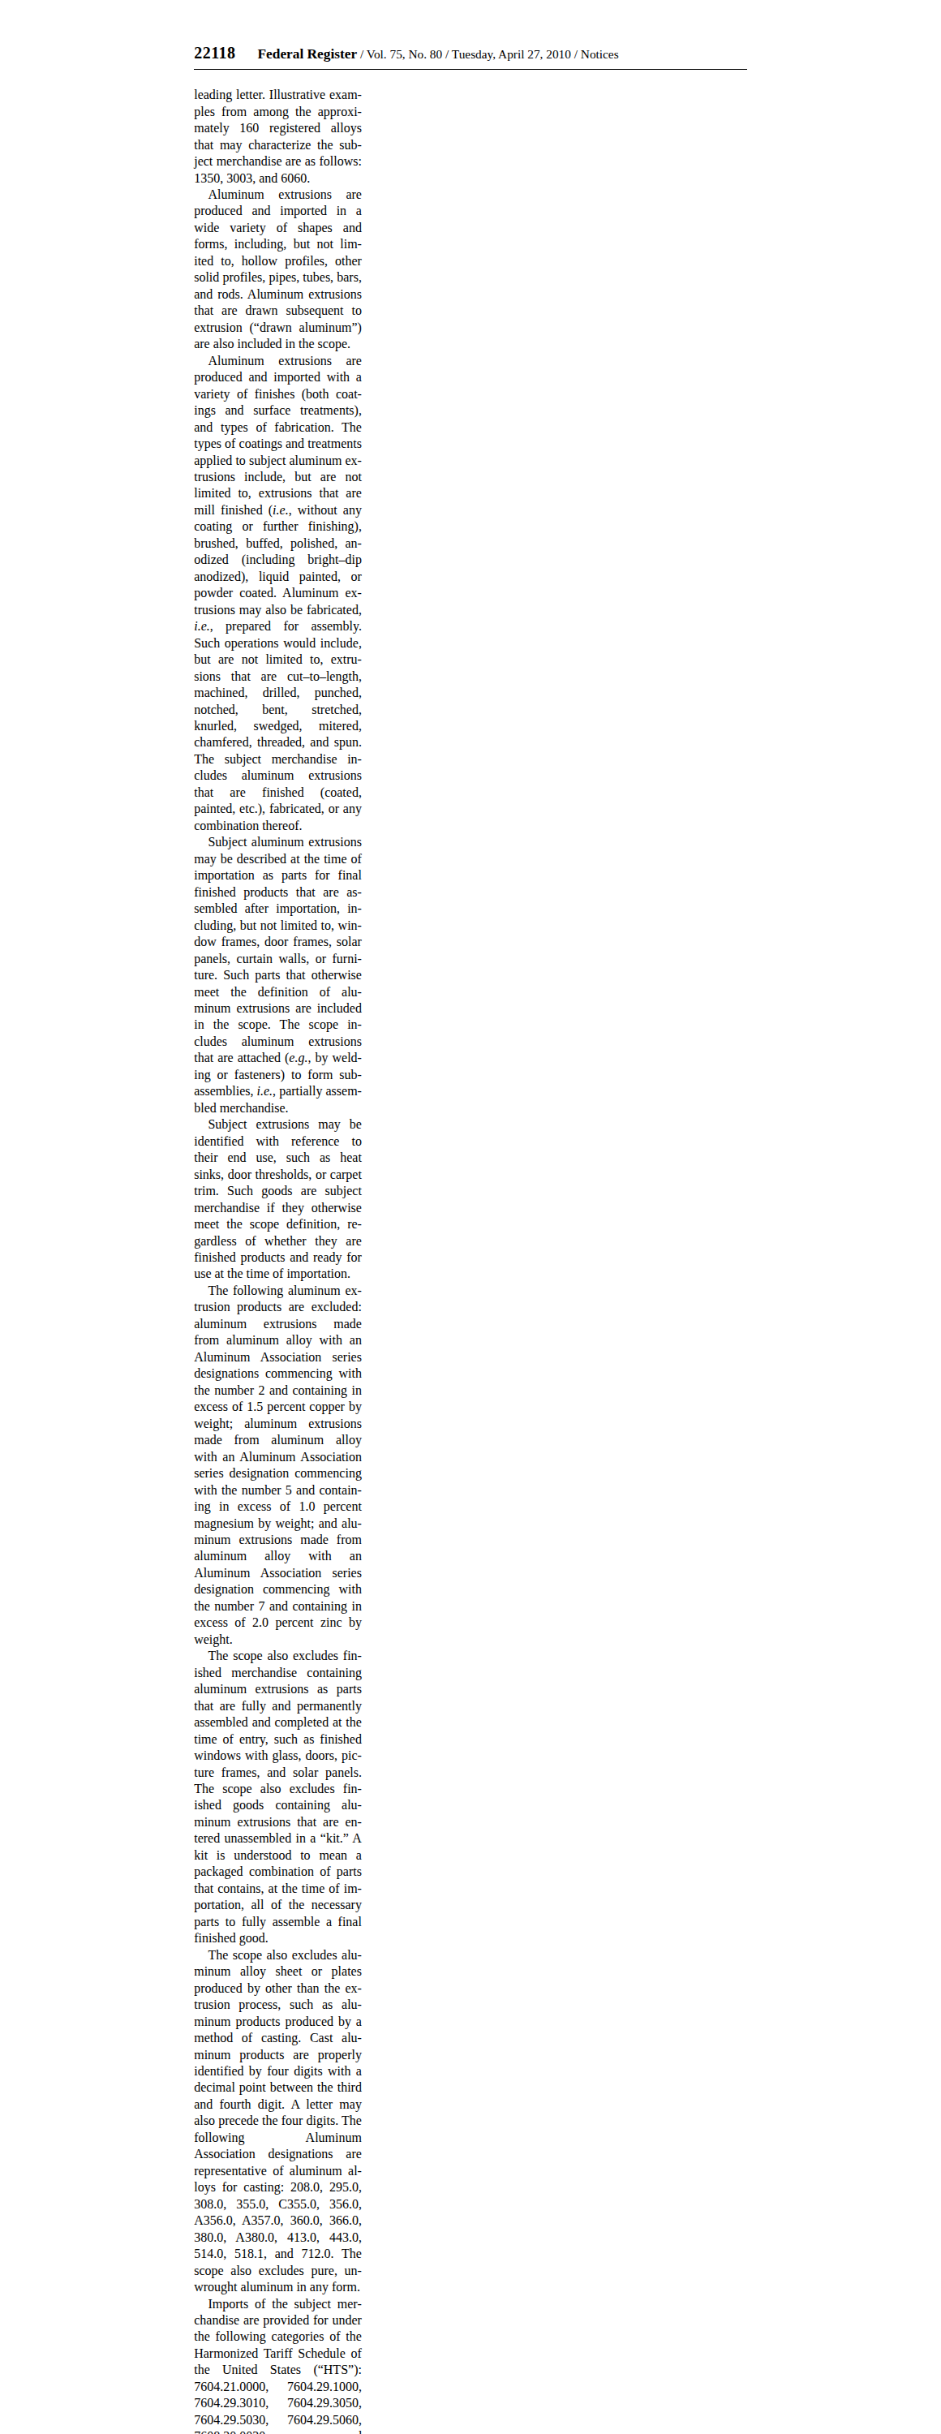22118 Federal Register / Vol. 75, No. 80 / Tuesday, April 27, 2010 / Notices
leading letter. Illustrative examples from among the approximately 160 registered alloys that may characterize the subject merchandise are as follows: 1350, 3003, and 6060.
Aluminum extrusions are produced and imported in a wide variety of shapes and forms, including, but not limited to, hollow profiles, other solid profiles, pipes, tubes, bars, and rods. Aluminum extrusions that are drawn subsequent to extrusion (“drawn aluminum”) are also included in the scope.
Aluminum extrusions are produced and imported with a variety of finishes (both coatings and surface treatments), and types of fabrication. The types of coatings and treatments applied to subject aluminum extrusions include, but are not limited to, extrusions that are mill finished (i.e., without any coating or further finishing), brushed, buffed, polished, anodized (including bright–dip anodized), liquid painted, or powder coated. Aluminum extrusions may also be fabricated, i.e., prepared for assembly. Such operations would include, but are not limited to, extrusions that are cut–to–length, machined, drilled, punched, notched, bent, stretched, knurled, swedged, mitered, chamfered, threaded, and spun. The subject merchandise includes aluminum extrusions that are finished (coated, painted, etc.), fabricated, or any combination thereof.
Subject aluminum extrusions may be described at the time of importation as parts for final finished products that are assembled after importation, including, but not limited to, window frames, door frames, solar panels, curtain walls, or furniture. Such parts that otherwise meet the definition of aluminum extrusions are included in the scope. The scope includes aluminum extrusions that are attached (e.g., by welding or fasteners) to form subassemblies, i.e., partially assembled merchandise.
Subject extrusions may be identified with reference to their end use, such as heat sinks, door thresholds, or carpet trim. Such goods are subject merchandise if they otherwise meet the scope definition, regardless of whether they are finished products and ready for use at the time of importation.
The following aluminum extrusion products are excluded: aluminum extrusions made from aluminum alloy with an Aluminum Association series designations commencing with the number 2 and containing in excess of 1.5 percent copper by weight; aluminum extrusions made from aluminum alloy with an Aluminum Association series designation commencing with the number 5 and containing in excess of 1.0 percent magnesium by weight; and aluminum extrusions made from aluminum alloy with an Aluminum Association series designation commencing with the number 7 and containing in excess of 2.0 percent zinc by weight.
The scope also excludes finished merchandise containing aluminum extrusions as parts that are fully and permanently assembled and completed at the time of entry, such as finished windows with glass, doors, picture frames, and solar panels. The scope also excludes finished goods containing aluminum extrusions that are entered unassembled in a “kit.” A kit is understood to mean a packaged combination of parts that contains, at the time of importation, all of the necessary parts to fully assemble a final finished good.
The scope also excludes aluminum alloy sheet or plates produced by other than the extrusion process, such as aluminum products produced by a method of casting. Cast aluminum products are properly identified by four digits with a decimal point between the third and fourth digit. A letter may also precede the four digits. The following Aluminum Association designations are representative of aluminum alloys for casting: 208.0, 295.0, 308.0, 355.0, C355.0, 356.0, A356.0, A357.0, 360.0, 366.0, 380.0, A380.0, 413.0, 443.0, 514.0, 518.1, and 712.0. The scope also excludes pure, unwrought aluminum in any form.
Imports of the subject merchandise are provided for under the following categories of the Harmonized Tariff Schedule of the United States (“HTS”): 7604.21.0000, 7604.29.1000, 7604.29.3010, 7604.29.3050, 7604.29.5030, 7604.29.5060, 7608.20.0030, and 7608.20.0090. The subject merchandise entered as parts of other aluminum products may be classifiable under the following additional Chapter 76 subheadings: 7610.10, 7610.90, 7615.19, 7615.20, and 7616.99 as well as under other HTS chapters. While HTS subheadings are provided for convenience and customs purposes, the written description of the scope in this proceeding is dispositive.
[FR Doc. 2010–9742 Filed 4–26–10; 8:45 am]
BILLING CODE 3510–DS–S